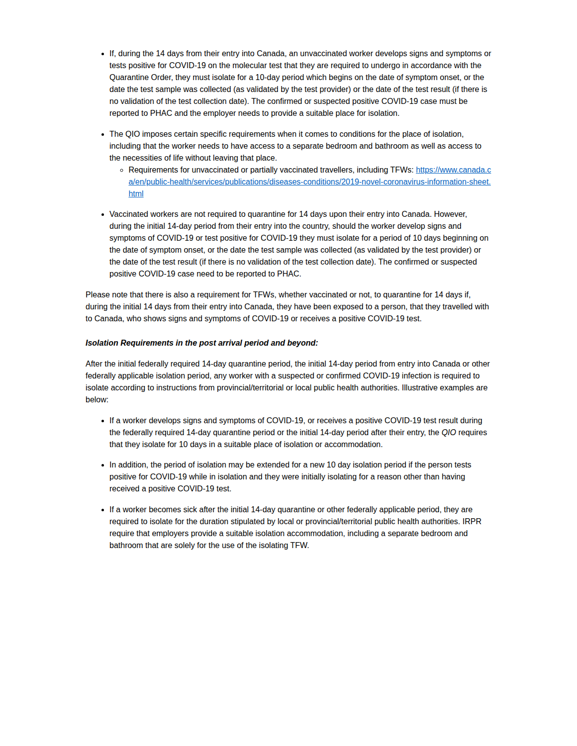If, during the 14 days from their entry into Canada, an unvaccinated worker develops signs and symptoms or tests positive for COVID-19 on the molecular test that they are required to undergo in accordance with the Quarantine Order, they must isolate for a 10-day period which begins on the date of symptom onset, or the date the test sample was collected (as validated by the test provider) or the date of the test result (if there is no validation of the test collection date). The confirmed or suspected positive COVID-19 case must be reported to PHAC and the employer needs to provide a suitable place for isolation.
The QIO imposes certain specific requirements when it comes to conditions for the place of isolation, including that the worker needs to have access to a separate bedroom and bathroom as well as access to the necessities of life without leaving that place.
Requirements for unvaccinated or partially vaccinated travellers, including TFWs: https://www.canada.ca/en/public-health/services/publications/diseases-conditions/2019-novel-coronavirus-information-sheet.html
Vaccinated workers are not required to quarantine for 14 days upon their entry into Canada. However, during the initial 14-day period from their entry into the country, should the worker develop signs and symptoms of COVID-19 or test positive for COVID-19 they must isolate for a period of 10 days beginning on the date of symptom onset, or the date the test sample was collected (as validated by the test provider) or the date of the test result (if there is no validation of the test collection date). The confirmed or suspected positive COVID-19 case need to be reported to PHAC.
Please note that there is also a requirement for TFWs, whether vaccinated or not, to quarantine for 14 days if, during the initial 14 days from their entry into Canada, they have been exposed to a person, that they travelled with to Canada, who shows signs and symptoms of COVID-19 or receives a positive COVID-19 test.
Isolation Requirements in the post arrival period and beyond:
After the initial federally required 14-day quarantine period, the initial 14-day period from entry into Canada or other federally applicable isolation period, any worker with a suspected or confirmed COVID-19 infection is required to isolate according to instructions from provincial/territorial or local public health authorities. Illustrative examples are below:
If a worker develops signs and symptoms of COVID-19, or receives a positive COVID-19 test result during the federally required 14-day quarantine period or the initial 14-day period after their entry, the QIO requires that they isolate for 10 days in a suitable place of isolation or accommodation.
In addition, the period of isolation may be extended for a new 10 day isolation period if the person tests positive for COVID-19 while in isolation and they were initially isolating for a reason other than having received a positive COVID-19 test.
If a worker becomes sick after the initial 14-day quarantine or other federally applicable period, they are required to isolate for the duration stipulated by local or provincial/territorial public health authorities. IRPR require that employers provide a suitable isolation accommodation, including a separate bedroom and bathroom that are solely for the use of the isolating TFW.